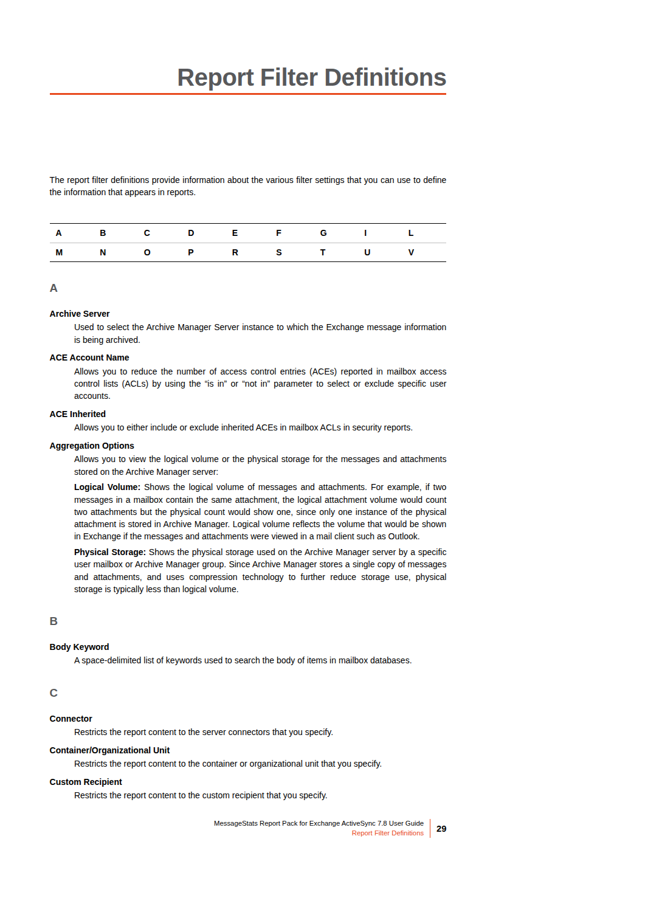Report Filter Definitions
The report filter definitions provide information about the various filter settings that you can use to define the information that appears in reports.
| A | B | C | D | E | F | G | I | L |
| M | N | O | P | R | S | T | U | V |
A
Archive Server
Used to select the Archive Manager Server instance to which the Exchange message information is being archived.
ACE Account Name
Allows you to reduce the number of access control entries (ACEs) reported in mailbox access control lists (ACLs) by using the “is in” or “not in” parameter to select or exclude specific user accounts.
ACE Inherited
Allows you to either include or exclude inherited ACEs in mailbox ACLs in security reports.
Aggregation Options
Allows you to view the logical volume or the physical storage for the messages and attachments stored on the Archive Manager server:
Logical Volume: Shows the logical volume of messages and attachments. For example, if two messages in a mailbox contain the same attachment, the logical attachment volume would count two attachments but the physical count would show one, since only one instance of the physical attachment is stored in Archive Manager. Logical volume reflects the volume that would be shown in Exchange if the messages and attachments were viewed in a mail client such as Outlook.
Physical Storage: Shows the physical storage used on the Archive Manager server by a specific user mailbox or Archive Manager group. Since Archive Manager stores a single copy of messages and attachments, and uses compression technology to further reduce storage use, physical storage is typically less than logical volume.
B
Body Keyword
A space-delimited list of keywords used to search the body of items in mailbox databases.
C
Connector
Restricts the report content to the server connectors that you specify.
Container/Organizational Unit
Restricts the report content to the container or organizational unit that you specify.
Custom Recipient
Restricts the report content to the custom recipient that you specify.
MessageStats Report Pack for Exchange ActiveSync 7.8 User Guide
Report Filter Definitions
29